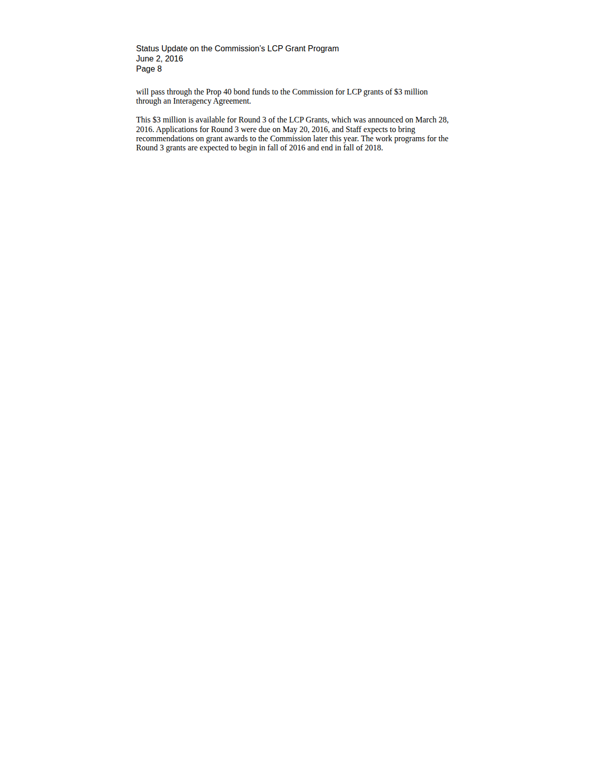Status Update on the Commission’s LCP Grant Program
June 2, 2016
Page 8
will pass through the Prop 40 bond funds to the Commission for LCP grants of $3 million through an Interagency Agreement.
This $3 million is available for Round 3 of the LCP Grants, which was announced on March 28, 2016. Applications for Round 3 were due on May 20, 2016, and Staff expects to bring recommendations on grant awards to the Commission later this year. The work programs for the Round 3 grants are expected to begin in fall of 2016 and end in fall of 2018.